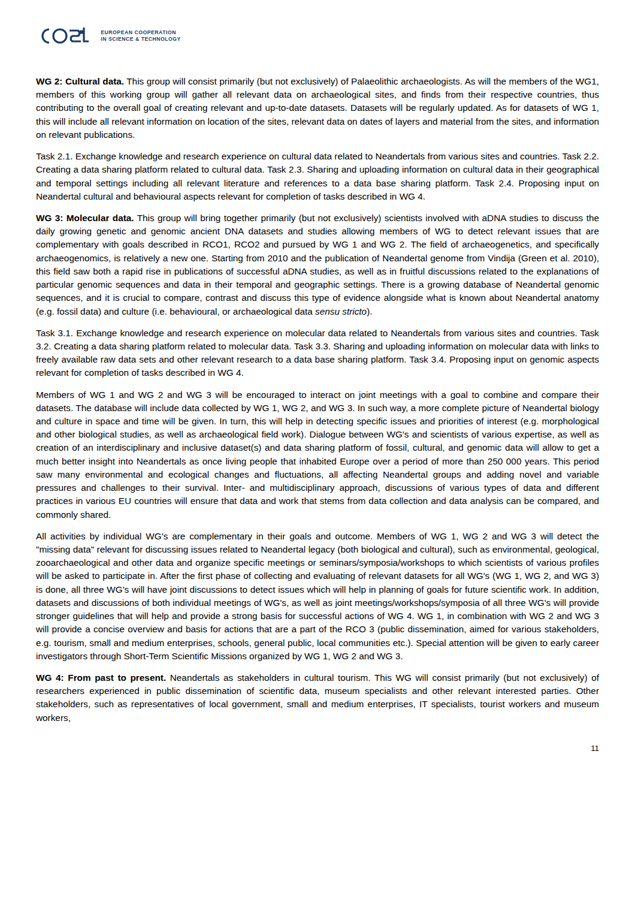European Cooperation
in Science & Technology
WG 2: Cultural data. This group will consist primarily (but not exclusively) of Palaeolithic archaeologists. As will the members of the WG1, members of this working group will gather all relevant data on archaeological sites, and finds from their respective countries, thus contributing to the overall goal of creating relevant and up-to-date datasets. Datasets will be regularly updated. As for datasets of WG 1, this will include all relevant information on location of the sites, relevant data on dates of layers and material from the sites, and information on relevant publications.
Task 2.1. Exchange knowledge and research experience on cultural data related to Neandertals from various sites and countries. Task 2.2. Creating a data sharing platform related to cultural data. Task 2.3. Sharing and uploading information on cultural data in their geographical and temporal settings including all relevant literature and references to a data base sharing platform. Task 2.4. Proposing input on Neandertal cultural and behavioural aspects relevant for completion of tasks described in WG 4.
WG 3: Molecular data. This group will bring together primarily (but not exclusively) scientists involved with aDNA studies to discuss the daily growing genetic and genomic ancient DNA datasets and studies allowing members of WG to detect relevant issues that are complementary with goals described in RCO1, RCO2 and pursued by WG 1 and WG 2. The field of archaeogenetics, and specifically archaeogenomics, is relatively a new one. Starting from 2010 and the publication of Neandertal genome from Vindija (Green et al. 2010), this field saw both a rapid rise in publications of successful aDNA studies, as well as in fruitful discussions related to the explanations of particular genomic sequences and data in their temporal and geographic settings. There is a growing database of Neandertal genomic sequences, and it is crucial to compare, contrast and discuss this type of evidence alongside what is known about Neandertal anatomy (e.g. fossil data) and culture (i.e. behavioural, or archaeological data sensu stricto).
Task 3.1. Exchange knowledge and research experience on molecular data related to Neandertals from various sites and countries. Task 3.2. Creating a data sharing platform related to molecular data. Task 3.3. Sharing and uploading information on molecular data with links to freely available raw data sets and other relevant research to a data base sharing platform. Task 3.4. Proposing input on genomic aspects relevant for completion of tasks described in WG 4.
Members of WG 1 and WG 2 and WG 3 will be encouraged to interact on joint meetings with a goal to combine and compare their datasets. The database will include data collected by WG 1, WG 2, and WG 3. In such way, a more complete picture of Neandertal biology and culture in space and time will be given. In turn, this will help in detecting specific issues and priorities of interest (e.g. morphological and other biological studies, as well as archaeological field work). Dialogue between WG's and scientists of various expertise, as well as creation of an interdisciplinary and inclusive dataset(s) and data sharing platform of fossil, cultural, and genomic data will allow to get a much better insight into Neandertals as once living people that inhabited Europe over a period of more than 250 000 years. This period saw many environmental and ecological changes and fluctuations, all affecting Neandertal groups and adding novel and variable pressures and challenges to their survival. Inter- and multidisciplinary approach, discussions of various types of data and different practices in various EU countries will ensure that data and work that stems from data collection and data analysis can be compared, and commonly shared.
All activities by individual WG's are complementary in their goals and outcome. Members of WG 1, WG 2 and WG 3 will detect the "missing data" relevant for discussing issues related to Neandertal legacy (both biological and cultural), such as environmental, geological, zooarchaeological and other data and organize specific meetings or seminars/symposia/workshops to which scientists of various profiles will be asked to participate in. After the first phase of collecting and evaluating of relevant datasets for all WG's (WG 1, WG 2, and WG 3) is done, all three WG's will have joint discussions to detect issues which will help in planning of goals for future scientific work. In addition, datasets and discussions of both individual meetings of WG's, as well as joint meetings/workshops/symposia of all three WG's will provide stronger guidelines that will help and provide a strong basis for successful actions of WG 4. WG 1, in combination with WG 2 and WG 3 will provide a concise overview and basis for actions that are a part of the RCO 3 (public dissemination, aimed for various stakeholders, e.g. tourism, small and medium enterprises, schools, general public, local communities etc.). Special attention will be given to early career investigators through Short-Term Scientific Missions organized by WG 1, WG 2 and WG 3.
WG 4: From past to present. Neandertals as stakeholders in cultural tourism. This WG will consist primarily (but not exclusively) of researchers experienced in public dissemination of scientific data, museum specialists and other relevant interested parties. Other stakeholders, such as representatives of local government, small and medium enterprises, IT specialists, tourist workers and museum workers,
11